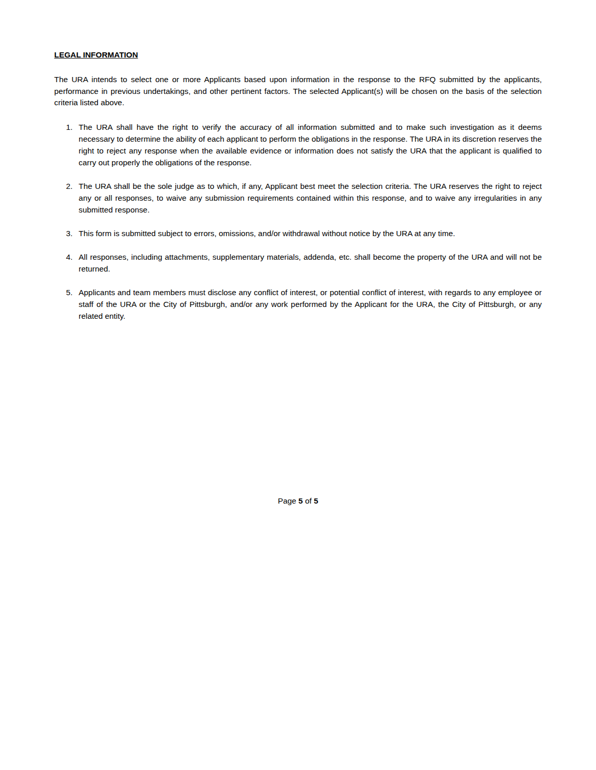LEGAL INFORMATION
The URA intends to select one or more Applicants based upon information in the response to the RFQ submitted by the applicants, performance in previous undertakings, and other pertinent factors. The selected Applicant(s) will be chosen on the basis of the selection criteria listed above.
The URA shall have the right to verify the accuracy of all information submitted and to make such investigation as it deems necessary to determine the ability of each applicant to perform the obligations in the response. The URA in its discretion reserves the right to reject any response when the available evidence or information does not satisfy the URA that the applicant is qualified to carry out properly the obligations of the response.
The URA shall be the sole judge as to which, if any, Applicant best meet the selection criteria. The URA reserves the right to reject any or all responses, to waive any submission requirements contained within this response, and to waive any irregularities in any submitted response.
This form is submitted subject to errors, omissions, and/or withdrawal without notice by the URA at any time.
All responses, including attachments, supplementary materials, addenda, etc. shall become the property of the URA and will not be returned.
Applicants and team members must disclose any conflict of interest, or potential conflict of interest, with regards to any employee or staff of the URA or the City of Pittsburgh, and/or any work performed by the Applicant for the URA, the City of Pittsburgh, or any related entity.
Page 5 of 5